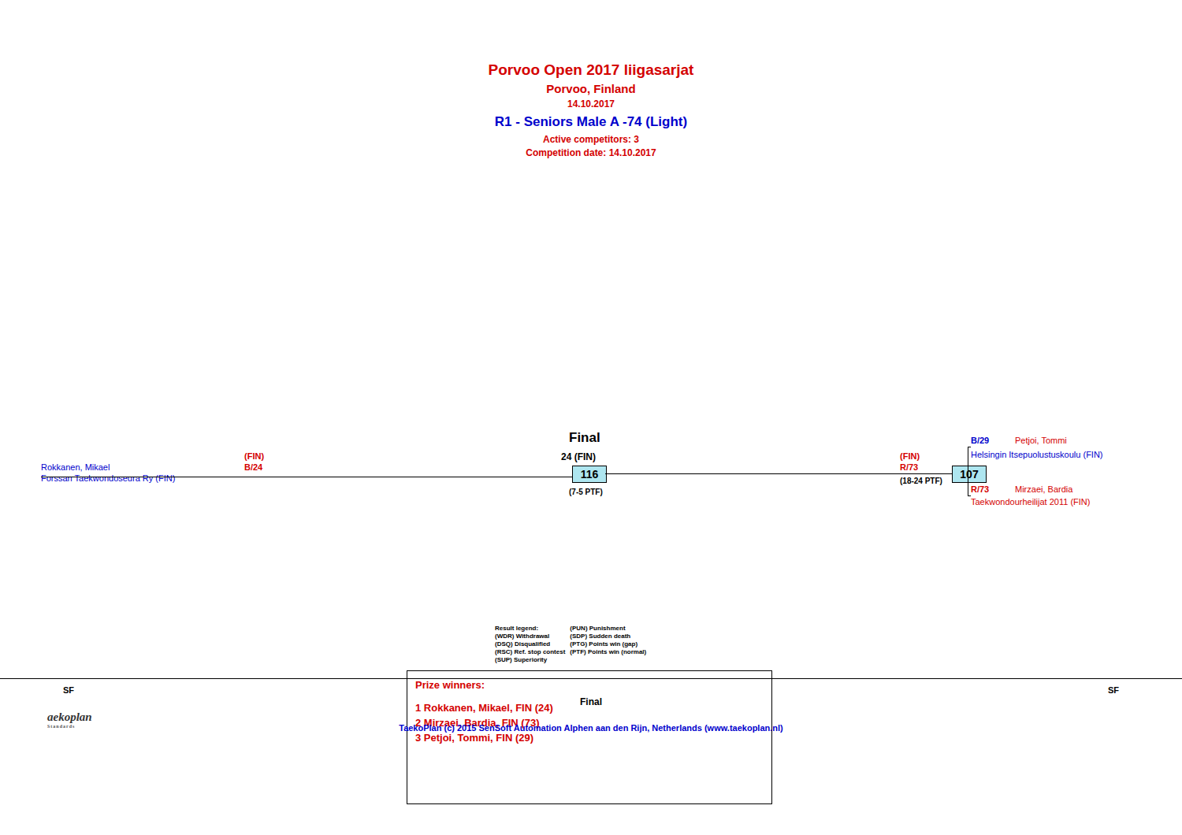Porvoo Open 2017 liigasarjat
Porvoo, Finland
14.10.2017
R1 - Seniors Male A -74 (Light)
Active competitors: 3
Competition date: 14.10.2017
Final
24 (FIN)
Rokkanen, Mikael
Forssan Taekwondoseura Ry (FIN)
(FIN)
B/24
B/29
Petjoi, Tommi
Helsingin Itsepuolustuskoulu (FIN)
(FIN)
R/73
(18-24 PTF)
R/73
Mirzaei, Bardia
Taekwondourheilijat 2011 (FIN)
116
107
(7-5 PTF)
| Result legend: | (PUN) Punishment |
| (WDR) Withdrawal | (SDP) Sudden death |
| (DSQ) Disqualified | (PTG) Points win (gap) |
| (RSC) Ref. stop contest | (PTF) Points win (normal) |
| (SUP) Superiority | |
Prize winners:
1 Rokkanen, Mikael, FIN (24)
2 Mirzaei, Bardia, FIN (73)
3 Petjoi, Tommi, FIN (29)
SF
SF
Final
aekoplanStandards
TaekoPlan (c) 2015 SenSoft Automation Alphen aan den Rijn, Netherlands (www.taekoplan.nl)